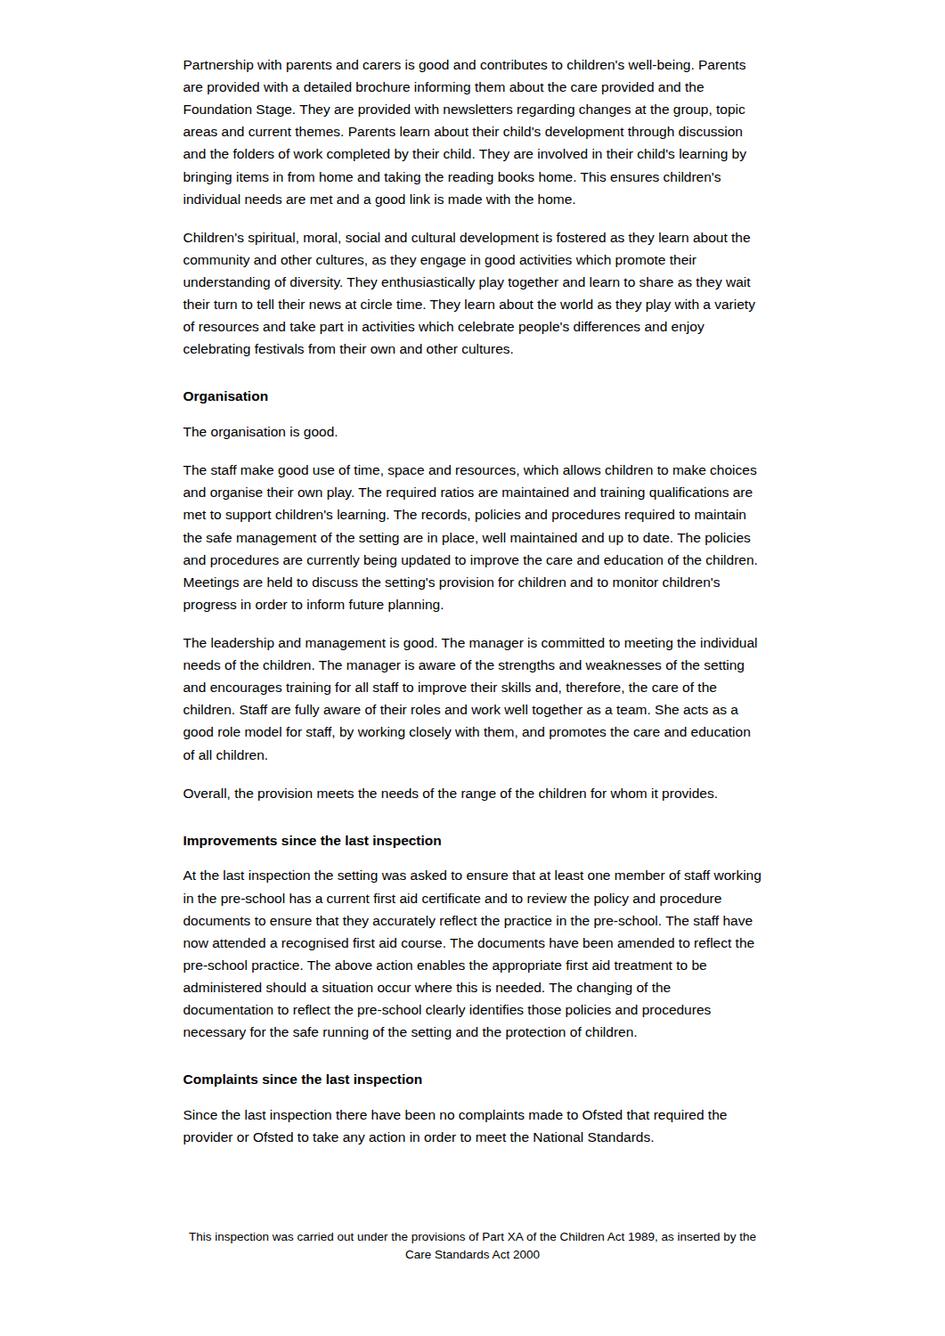Partnership with parents and carers is good and contributes to children's well-being. Parents are provided with a detailed brochure informing them about the care provided and the Foundation Stage. They are provided with newsletters regarding changes at the group, topic areas and current themes. Parents learn about their child's development through discussion and the folders of work completed by their child. They are involved in their child's learning by bringing items in from home and taking the reading books home. This ensures children's individual needs are met and a good link is made with the home.
Children's spiritual, moral, social and cultural development is fostered as they learn about the community and other cultures, as they engage in good activities which promote their understanding of diversity. They enthusiastically play together and learn to share as they wait their turn to tell their news at circle time. They learn about the world as they play with a variety of resources and take part in activities which celebrate people's differences and enjoy celebrating festivals from their own and other cultures.
Organisation
The organisation is good.
The staff make good use of time, space and resources, which allows children to make choices and organise their own play. The required ratios are maintained and training qualifications are met to support children's learning. The records, policies and procedures required to maintain the safe management of the setting are in place, well maintained and up to date. The policies and procedures are currently being updated to improve the care and education of the children. Meetings are held to discuss the setting's provision for children and to monitor children's progress in order to inform future planning.
The leadership and management is good. The manager is committed to meeting the individual needs of the children. The manager is aware of the strengths and weaknesses of the setting and encourages training for all staff to improve their skills and, therefore, the care of the children. Staff are fully aware of their roles and work well together as a team. She acts as a good role model for staff, by working closely with them, and promotes the care and education of all children.
Overall, the provision meets the needs of the range of the children for whom it provides.
Improvements since the last inspection
At the last inspection the setting was asked to ensure that at least one member of staff working in the pre-school has a current first aid certificate and to review the policy and procedure documents to ensure that they accurately reflect the practice in the pre-school. The staff have now attended a recognised first aid course. The documents have been amended to reflect the pre-school practice. The above action enables the appropriate first aid treatment to be administered should a situation occur where this is needed. The changing of the documentation to reflect the pre-school clearly identifies those policies and procedures necessary for the safe running of the setting and the protection of children.
Complaints since the last inspection
Since the last inspection there have been no complaints made to Ofsted that required the provider or Ofsted to take any action in order to meet the National Standards.
This inspection was carried out under the provisions of Part XA of the Children Act 1989, as inserted by the Care Standards Act 2000